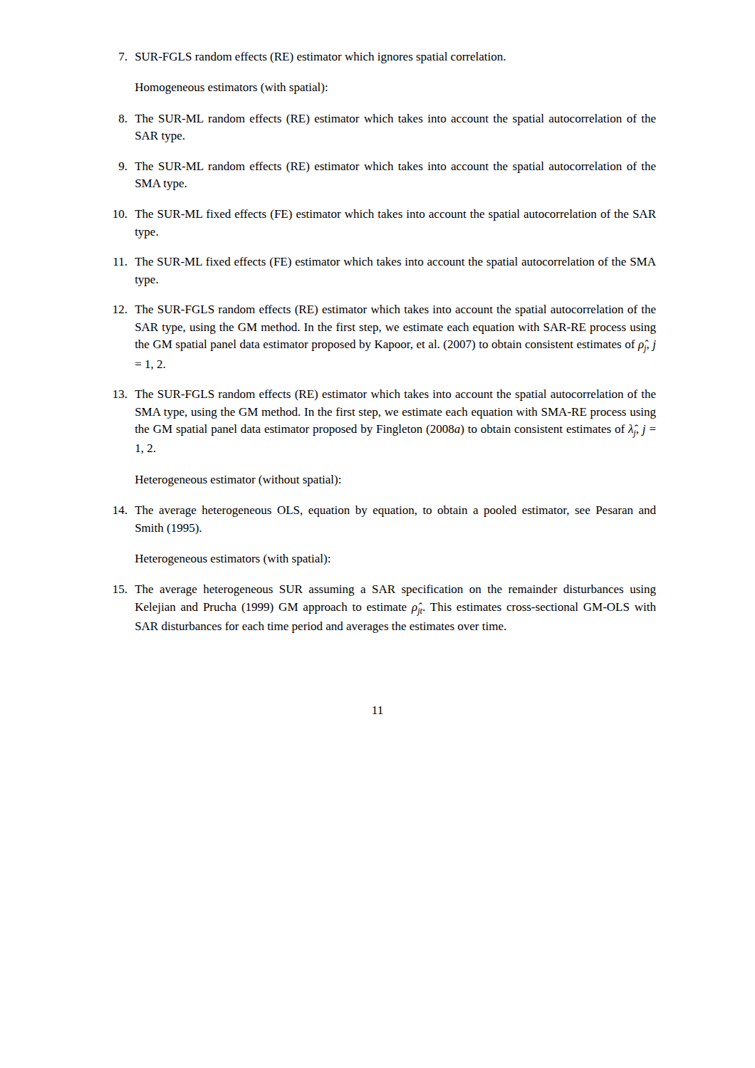SUR-FGLS random effects (RE) estimator which ignores spatial correlation.
Homogeneous estimators (with spatial):
The SUR-ML random effects (RE) estimator which takes into account the spatial autocorrelation of the SAR type.
The SUR-ML random effects (RE) estimator which takes into account the spatial autocorrelation of the SMA type.
The SUR-ML fixed effects (FE) estimator which takes into account the spatial autocorrelation of the SAR type.
The SUR-ML fixed effects (FE) estimator which takes into account the spatial autocorrelation of the SMA type.
The SUR-FGLS random effects (RE) estimator which takes into account the spatial autocorrelation of the SAR type, using the GM method. In the first step, we estimate each equation with SAR-RE process using the GM spatial panel data estimator proposed by Kapoor, et al. (2007) to obtain consistent estimates of ρ̂j, j = 1, 2.
The SUR-FGLS random effects (RE) estimator which takes into account the spatial autocorrelation of the SMA type, using the GM method. In the first step, we estimate each equation with SMA-RE process using the GM spatial panel data estimator proposed by Fingleton (2008a) to obtain consistent estimates of λ̂j, j = 1, 2.
Heterogeneous estimator (without spatial):
The average heterogeneous OLS, equation by equation, to obtain a pooled estimator, see Pesaran and Smith (1995).
Heterogeneous estimators (with spatial):
The average heterogeneous SUR assuming a SAR specification on the remainder disturbances using Kelejian and Prucha (1999) GM approach to estimate ρ̂jt. This estimates cross-sectional GM-OLS with SAR disturbances for each time period and averages the estimates over time.
11